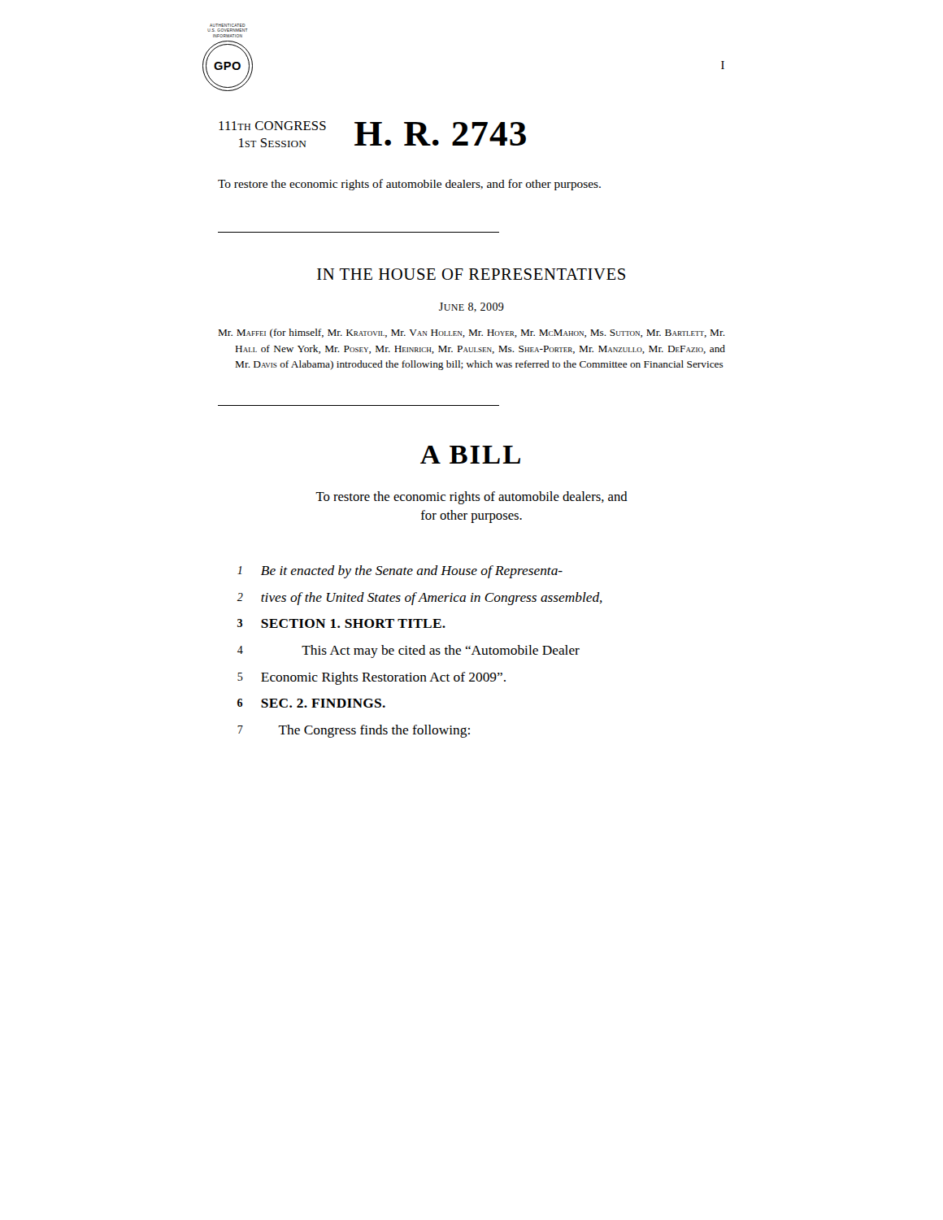Authenticated
U.S. Government
Information
GPO
I
111TH CONGRESS
1ST SESSION
H. R. 2743
To restore the economic rights of automobile dealers, and for other purposes.
IN THE HOUSE OF REPRESENTATIVES
JUNE 8, 2009
Mr. Maffei (for himself, Mr. Kratovil, Mr. Van Hollen, Mr. Hoyer, Mr. McMahon, Ms. Sutton, Mr. Bartlett, Mr. Hall of New York, Mr. Posey, Mr. Heinrich, Mr. Paulsen, Ms. Shea-Porter, Mr. Manzullo, Mr. DeFazio, and Mr. Davis of Alabama) introduced the following bill; which was referred to the Committee on Financial Services
A BILL
To restore the economic rights of automobile dealers, and
for other purposes.
Be it enacted by the Senate and House of Representa-
tives of the United States of America in Congress assembled,
SECTION 1. SHORT TITLE.
This Act may be cited as the “Automobile Dealer
Economic Rights Restoration Act of 2009”.
SEC. 2. FINDINGS.
The Congress finds the following: